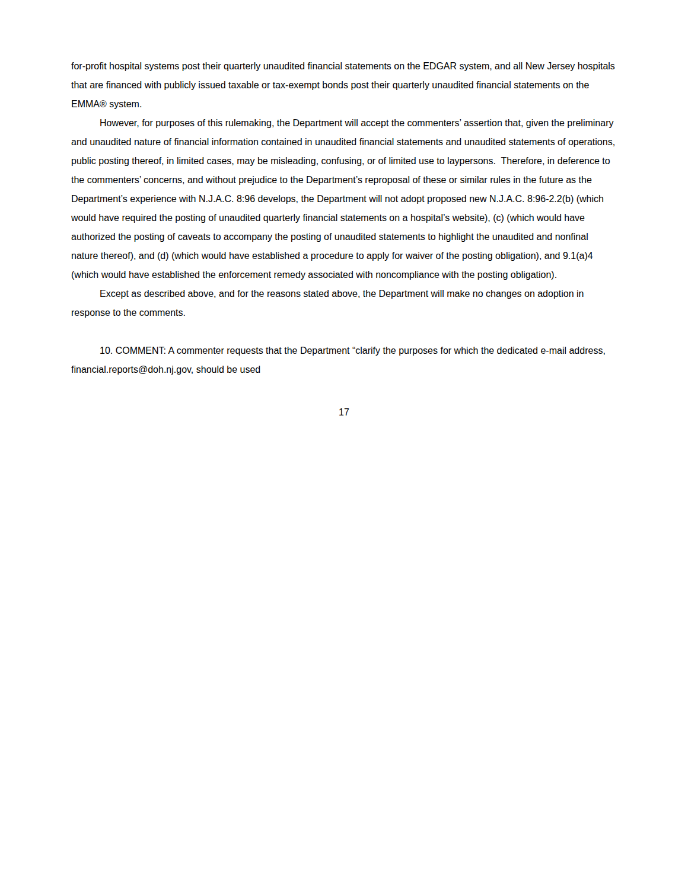for-profit hospital systems post their quarterly unaudited financial statements on the EDGAR system, and all New Jersey hospitals that are financed with publicly issued taxable or tax-exempt bonds post their quarterly unaudited financial statements on the EMMA® system.
However, for purposes of this rulemaking, the Department will accept the commenters’ assertion that, given the preliminary and unaudited nature of financial information contained in unaudited financial statements and unaudited statements of operations, public posting thereof, in limited cases, may be misleading, confusing, or of limited use to laypersons. Therefore, in deference to the commenters’ concerns, and without prejudice to the Department’s reproposal of these or similar rules in the future as the Department’s experience with N.J.A.C. 8:96 develops, the Department will not adopt proposed new N.J.A.C. 8:96-2.2(b) (which would have required the posting of unaudited quarterly financial statements on a hospital’s website), (c) (which would have authorized the posting of caveats to accompany the posting of unaudited statements to highlight the unaudited and nonfinal nature thereof), and (d) (which would have established a procedure to apply for waiver of the posting obligation), and 9.1(a)4 (which would have established the enforcement remedy associated with noncompliance with the posting obligation).
Except as described above, and for the reasons stated above, the Department will make no changes on adoption in response to the comments.
10. COMMENT: A commenter requests that the Department “clarify the purposes for which the dedicated e-mail address, financial.reports@doh.nj.gov, should be used
17